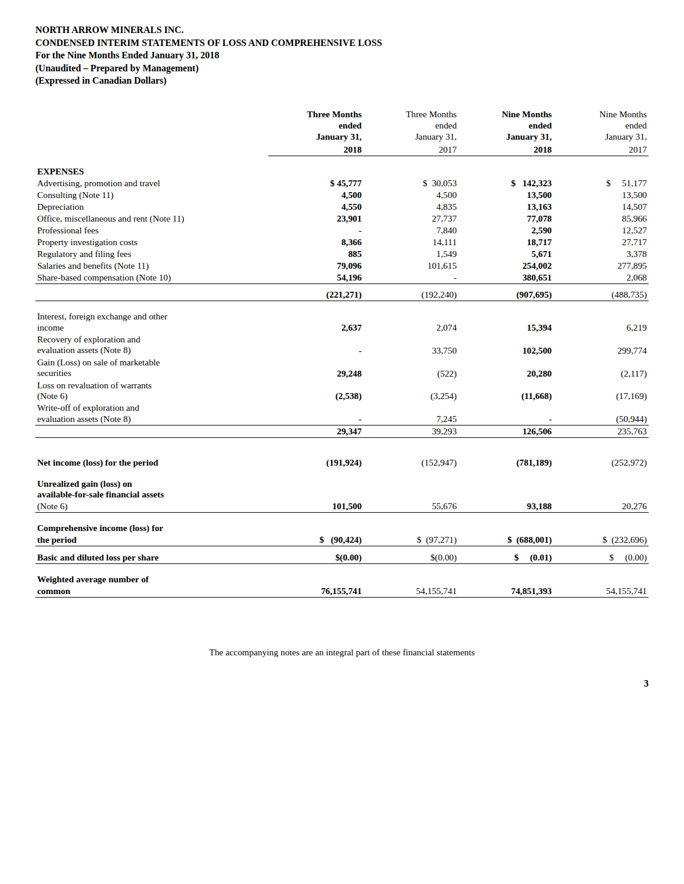NORTH ARROW MINERALS INC.
CONDENSED INTERIM STATEMENTS OF LOSS AND COMPREHENSIVE LOSS
For the Nine Months Ended January 31, 2018
(Unaudited – Prepared by Management)
(Expressed in Canadian Dollars)
| | Three Months ended January 31, | Three Months ended January 31, | Nine Months ended January 31, | Nine Months ended January 31, |
| | 2018 | 2017 | 2018 | 2017 |
| EXPENSES | | | | |
| Advertising, promotion and travel | $ 45,777 | $ 30,053 | $ 142,323 | $ 51,177 |
| Consulting (Note 11) | 4,500 | 4,500 | 13,500 | 13,500 |
| Depreciation | 4,550 | 4,835 | 13,163 | 14,507 |
| Office, miscellaneous and rent (Note 11) | 23,901 | 27,737 | 77,078 | 85,966 |
| Professional fees | - | 7,840 | 2,590 | 12,527 |
| Property investigation costs | 8,366 | 14,111 | 18,717 | 27,717 |
| Regulatory and filing fees | 885 | 1,549 | 5,671 | 3,378 |
| Salaries and benefits (Note 11) | 79,096 | 101,615 | 254,002 | 277,895 |
| Share-based compensation (Note 10) | 54,196 | - | 380,651 | 2,068 |
| | (221,271) | (192,240) | (907,695) | (488,735) |
| Interest, foreign exchange and other income | 2,637 | 2,074 | 15,394 | 6,219 |
| Recovery of exploration and evaluation assets (Note 8) | - | 33,750 | 102,500 | 299,774 |
| Gain (Loss) on sale of marketable securities | 29,248 | (522) | 20,280 | (2,117) |
| Loss on revaluation of warrants (Note 6) | (2,538) | (3,254) | (11,668) | (17,169) |
| Write-off of exploration and evaluation assets (Note 8) | - | 7,245 | - | (50,944) |
| | 29,347 | 39,293 | 126,506 | 235,763 |
| Net income (loss) for the period | (191,924) | (152,947) | (781,189) | (252,972) |
| Unrealized gain (loss) on available-for-sale financial assets | | | | |
| (Note 6) | 101,500 | 55,676 | 93,188 | 20,276 |
| Comprehensive income (loss) for | | | | |
| the period | $ (90,424) | $ (97,271) | $ (688,001) | $ (232,696) |
| Basic and diluted loss per share | $(0.00) | $(0.00) | $ (0.01) | $ (0.00) |
| Weighted average number of | | | | |
| common | 76,155,741 | 54,155,741 | 74,851,393 | 54,155,741 |
The accompanying notes are an integral part of these financial statements
3